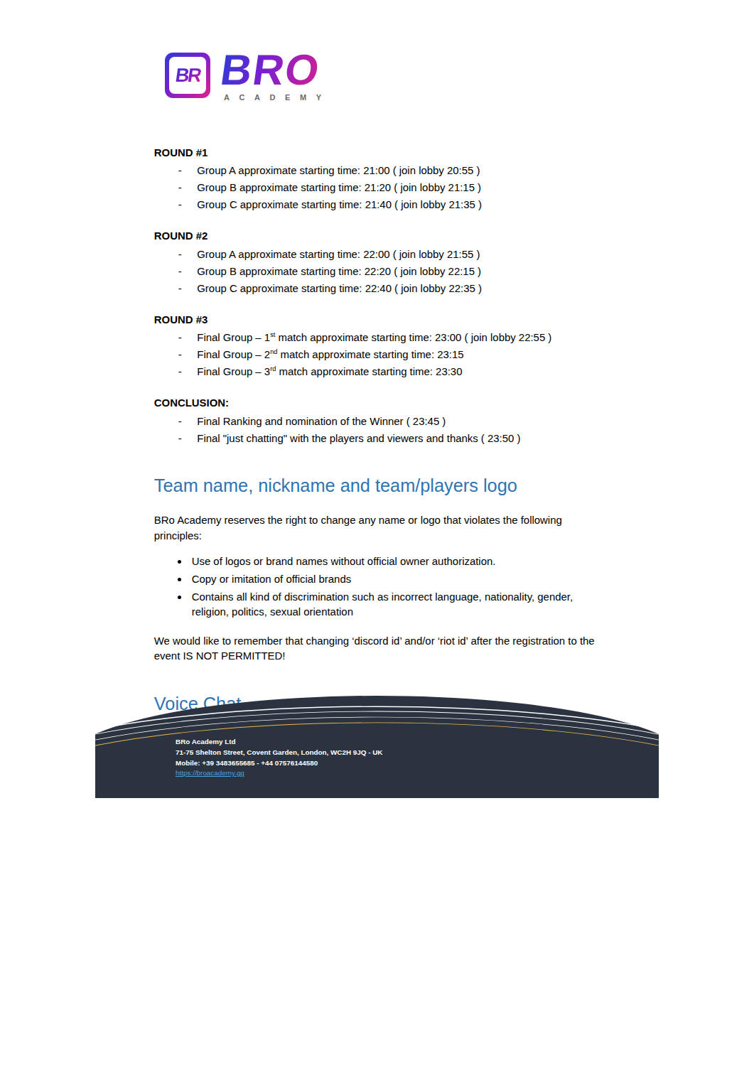BR
BRO Academy
ROUND #1
Group A approximate starting time: 21:00 ( join lobby 20:55 )
Group B approximate starting time: 21:20 ( join lobby 21:15 )
Group C approximate starting time: 21:40 ( join lobby 21:35 )
ROUND #2
Group A approximate starting time: 22:00 ( join lobby 21:55 )
Group B approximate starting time: 22:20 ( join lobby 22:15 )
Group C approximate starting time: 22:40 ( join lobby 22:35 )
ROUND #3
Final Group – 1st match approximate starting time: 23:00 ( join lobby 22:55 )
Final Group – 2nd match approximate starting time: 23:15
Final Group – 3rd match approximate starting time: 23:30
CONCLUSION:
Final Ranking and nomination of the Winner ( 23:45 )
Final "just chatting" with the players and viewers and thanks ( 23:50 )
Team name, nickname and team/players logo
BRo Academy reserves the right to change any name or logo that violates the following principles:
Use of logos or brand names without official owner authorization.
Copy or imitation of official brands
Contains all kind of discrimination such as incorrect language, nationality, gender, religion, politics, sexual orientation
We would like to remember that changing ‘discord id’ and/or ‘riot id’ after the registration to the event IS NOT PERMITTED!
Voice Chat
All players MUST use and be into the Bro Academy discord server (https://discord.gg/Cb82k4g) in order to make the management of the tournament and the access to the lobby easy.
BRo Academy Ltd
71-75 Shelton Street, Covent Garden, London, WC2H 9JQ - UK
Mobile: +39 3483655685 - +44 07576144580
https://broacademy.gg